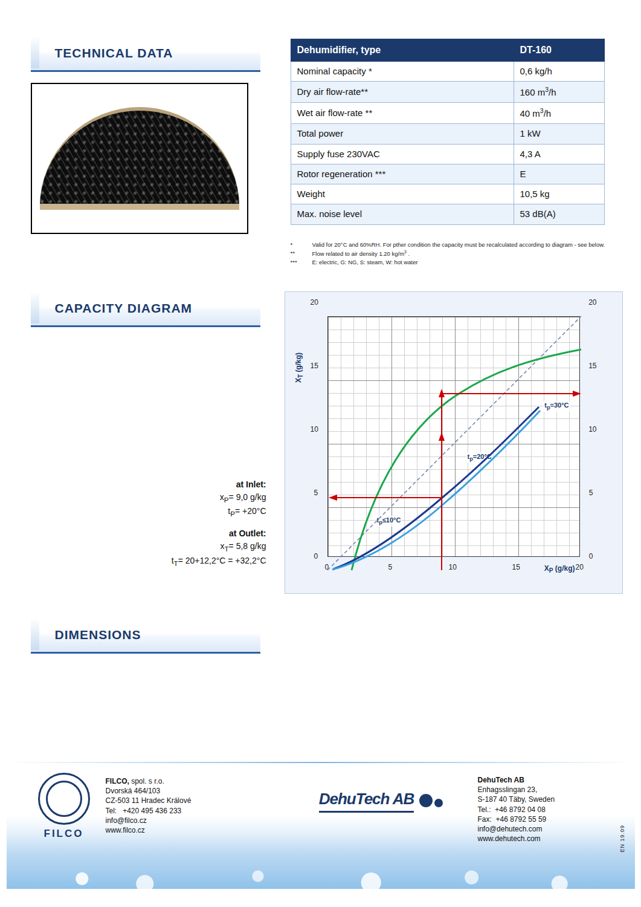TECHNICAL DATA
| Dehumidifier, type | DT-160 |
| --- | --- |
| Nominal capacity * | 0,6 kg/h |
| Dry air flow-rate** | 160 m 3 /h |
| Wet air flow-rate ** | 40 m 3 /h |
| Total power | 1 kW |
| Supply fuse 230VAC | 4,3 A |
| Rotor regeneration *** | E |
| Weight | 10,5 kg |
| Max. noise level | 53 dB(A) |
*Valid for 20°C and 60%RH. For pther condition the capacity must be recalculated according to diagram - see below.
**Flow related to air density 1.20 kg/m3 .
***E: electric, G: NG, S: steam, W: hot water
CAPACITY DIAGRAM
at Inlet:
xP= 9,0 g/kg
tP= +20°C
at Outlet:
xT= 5,8 g/kg
tT= 20+12,2°C = +32,2°C
XT (g/kg) XP (g/kg) 0 5 10 15 20 0 5 10 15 20 0 5 10 15 20 tp=30°C tp=20°C tp≤10°C
DIMENSIONS
FILCO
FILCO, spol. s r.o.
Dvorská 464/103
CZ-503 11 Hradec Králové
Tel: +420 495 436 233
info@filco.cz
www.filco.cz
DehuTech AB
DehuTech AB
Enhagsslingan 23,
S-187 40 Täby, Sweden
Tel.: +46 8792 04 08
Fax: +46 8792 55 59
info@dehutech.com
www.dehutech.com
EN 19.09